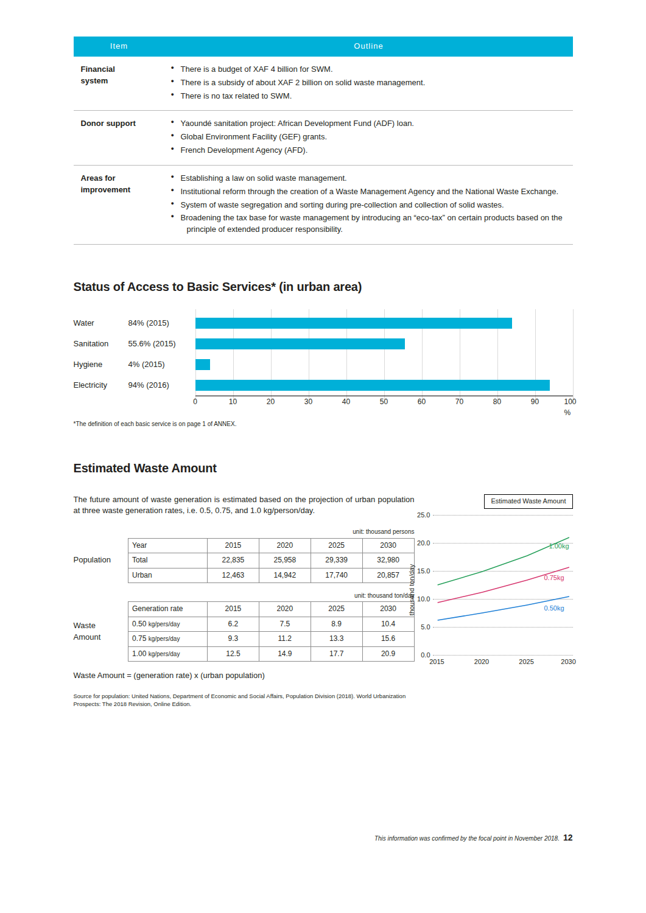| Item | Outline |
| --- | --- |
| Financial system | There is a budget of XAF 4 billion for SWM. There is a subsidy of about XAF 2 billion on solid waste management. There is no tax related to SWM. |
| Donor support | Yaoundé sanitation project: African Development Fund (ADF) loan. Global Environment Facility (GEF) grants. French Development Agency (AFD). |
| Areas for improvement | Establishing a law on solid waste management. Institutional reform through the creation of a Waste Management Agency and the National Waste Exchange. System of waste segregation and sorting during pre-collection and collection of solid wastes. Broadening the tax base for waste management by introducing an “eco-tax” on certain products based on the principle of extended producer responsibility. |
Status of Access to Basic Services* (in urban area)
| Water | 84% (2015) | |
| Sanitation | 55.6% (2015) | |
| Hygiene | 4% (2015) | |
| Electricity | 94% (2016) | |
0 10 20 30 40 50 60 70 80 90 100 %
*The definition of each basic service is on page 1 of ANNEX.
Estimated Waste Amount
The future amount of waste generation is estimated based on the projection of urban population at three waste generation rates, i.e. 0.5, 0.75, and 1.0 kg/person/day.
unit: thousand persons
| Population | Year | 2015 | 2020 | 2025 | 2030 |
| Total | 22,835 | 25,958 | 29,339 | 32,980 |
| Urban | 12,463 | 14,942 | 17,740 | 20,857 |
unit: thousand ton/day
| Waste Amount | Generation rate | 2015 | 2020 | 2025 | 2030 |
| 0.50 kg/pers/day | 6.2 | 7.5 | 8.9 | 10.4 |
| 0.75 kg/pers/day | 9.3 | 11.2 | 13.3 | 15.6 |
| 1.00 kg/pers/day | 12.5 | 14.9 | 17.7 | 20.9 |
Waste Amount = (generation rate) x (urban population)
Source for population: United Nations, Department of Economic and Social Affairs, Population Division (2018). World Urbanization Prospects: The 2018 Revision, Online Edition.
Estimated Waste Amount
thousand ton/day
25.0
20.0
15.0
10.0
5.0
0.0
1.00kg 0.75kg 0.50kg
2015 2020 2025 2030
This information was confirmed by the focal point in November 2018.12